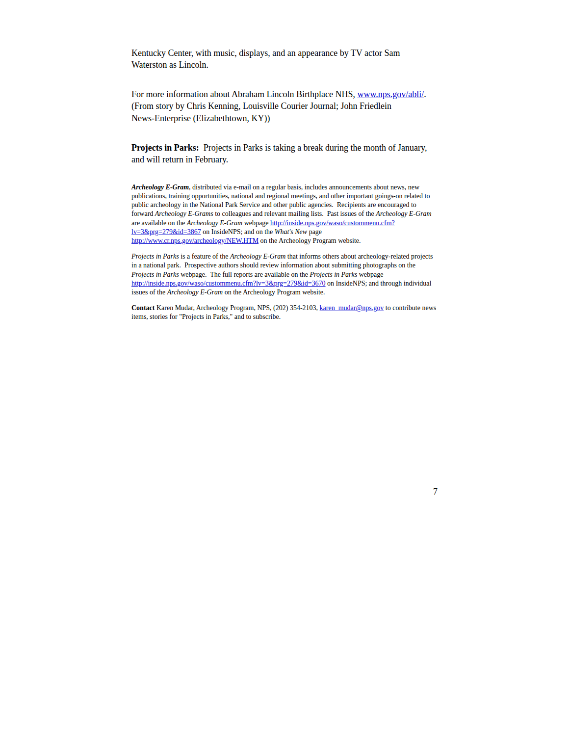Kentucky Center, with music, displays, and an appearance by TV actor Sam Waterston as Lincoln.
For more information about Abraham Lincoln Birthplace NHS, www.nps.gov/abli/.
(From story by Chris Kenning, Louisville Courier Journal; John Friedlein
News-Enterprise (Elizabethtown, KY))
Projects in Parks: Projects in Parks is taking a break during the month of January, and will return in February.
Archeology E-Gram, distributed via e-mail on a regular basis, includes announcements about news, new publications, training opportunities, national and regional meetings, and other important goings-on related to public archeology in the National Park Service and other public agencies. Recipients are encouraged to forward Archeology E-Grams to colleagues and relevant mailing lists. Past issues of the Archeology E-Gram are available on the Archeology E-Gram webpage http://inside.nps.gov/waso/custommenu.cfm?lv=3&prg=279&id=3867 on InsideNPS; and on the What's New page http://www.cr.nps.gov/archeology/NEW.HTM on the Archeology Program website.
Projects in Parks is a feature of the Archeology E-Gram that informs others about archeology-related projects in a national park. Prospective authors should review information about submitting photographs on the Projects in Parks webpage. The full reports are available on the Projects in Parks webpage http://inside.nps.gov/waso/custommenu.cfm?lv=3&prg=279&id=3670 on InsideNPS; and through individual issues of the Archeology E-Gram on the Archeology Program website.
Contact Karen Mudar, Archeology Program, NPS, (202) 354-2103, karen_mudar@nps.gov to contribute news items, stories for "Projects in Parks," and to subscribe.
7